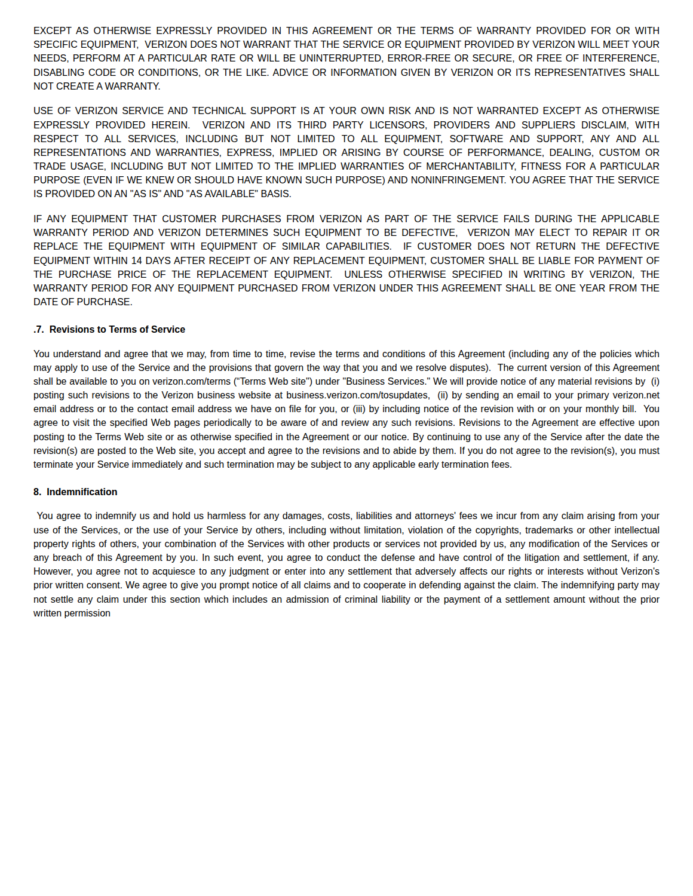EXCEPT AS OTHERWISE EXPRESSLY PROVIDED IN THIS AGREEMENT OR THE TERMS OF WARRANTY PROVIDED FOR OR WITH SPECIFIC EQUIPMENT, VERIZON DOES NOT WARRANT THAT THE SERVICE OR EQUIPMENT PROVIDED BY VERIZON WILL MEET YOUR NEEDS, PERFORM AT A PARTICULAR RATE OR WILL BE UNINTERRUPTED, ERROR-FREE OR SECURE, OR FREE OF INTERFERENCE, DISABLING CODE OR CONDITIONS, OR THE LIKE. ADVICE OR INFORMATION GIVEN BY VERIZON OR ITS REPRESENTATIVES SHALL NOT CREATE A WARRANTY.
USE OF VERIZON SERVICE AND TECHNICAL SUPPORT IS AT YOUR OWN RISK AND IS NOT WARRANTED EXCEPT AS OTHERWISE EXPRESSLY PROVIDED HEREIN. VERIZON AND ITS THIRD PARTY LICENSORS, PROVIDERS AND SUPPLIERS DISCLAIM, WITH RESPECT TO ALL SERVICES, INCLUDING BUT NOT LIMITED TO ALL EQUIPMENT, SOFTWARE AND SUPPORT, ANY AND ALL REPRESENTATIONS AND WARRANTIES, EXPRESS, IMPLIED OR ARISING BY COURSE OF PERFORMANCE, DEALING, CUSTOM OR TRADE USAGE, INCLUDING BUT NOT LIMITED TO THE IMPLIED WARRANTIES OF MERCHANTABILITY, FITNESS FOR A PARTICULAR PURPOSE (EVEN IF WE KNEW OR SHOULD HAVE KNOWN SUCH PURPOSE) AND NONINFRINGEMENT. YOU AGREE THAT THE SERVICE IS PROVIDED ON AN "AS IS" AND "AS AVAILABLE" BASIS.
IF ANY EQUIPMENT THAT CUSTOMER PURCHASES FROM VERIZON AS PART OF THE SERVICE FAILS DURING THE APPLICABLE WARRANTY PERIOD AND VERIZON DETERMINES SUCH EQUIPMENT TO BE DEFECTIVE, VERIZON MAY ELECT TO REPAIR IT OR REPLACE THE EQUIPMENT WITH EQUIPMENT OF SIMILAR CAPABILITIES. IF CUSTOMER DOES NOT RETURN THE DEFECTIVE EQUIPMENT WITHIN 14 DAYS AFTER RECEIPT OF ANY REPLACEMENT EQUIPMENT, CUSTOMER SHALL BE LIABLE FOR PAYMENT OF THE PURCHASE PRICE OF THE REPLACEMENT EQUIPMENT. UNLESS OTHERWISE SPECIFIED IN WRITING BY VERIZON, THE WARRANTY PERIOD FOR ANY EQUIPMENT PURCHASED FROM VERIZON UNDER THIS AGREEMENT SHALL BE ONE YEAR FROM THE DATE OF PURCHASE.
.7. Revisions to Terms of Service
You understand and agree that we may, from time to time, revise the terms and conditions of this Agreement (including any of the policies which may apply to use of the Service and the provisions that govern the way that you and we resolve disputes). The current version of this Agreement shall be available to you on verizon.com/terms (“Terms Web site") under "Business Services." We will provide notice of any material revisions by (i) posting such revisions to the Verizon business website at business.verizon.com/tosupdates, (ii) by sending an email to your primary verizon.net email address or to the contact email address we have on file for you, or (iii) by including notice of the revision with or on your monthly bill. You agree to visit the specified Web pages periodically to be aware of and review any such revisions. Revisions to the Agreement are effective upon posting to the Terms Web site or as otherwise specified in the Agreement or our notice. By continuing to use any of the Service after the date the revision(s) are posted to the Web site, you accept and agree to the revisions and to abide by them. If you do not agree to the revision(s), you must terminate your Service immediately and such termination may be subject to any applicable early termination fees.
8. Indemnification
You agree to indemnify us and hold us harmless for any damages, costs, liabilities and attorneys' fees we incur from any claim arising from your use of the Services, or the use of your Service by others, including without limitation, violation of the copyrights, trademarks or other intellectual property rights of others, your combination of the Services with other products or services not provided by us, any modification of the Services or any breach of this Agreement by you. In such event, you agree to conduct the defense and have control of the litigation and settlement, if any. However, you agree not to acquiesce to any judgment or enter into any settlement that adversely affects our rights or interests without Verizon's prior written consent. We agree to give you prompt notice of all claims and to cooperate in defending against the claim. The indemnifying party may not settle any claim under this section which includes an admission of criminal liability or the payment of a settlement amount without the prior written permission